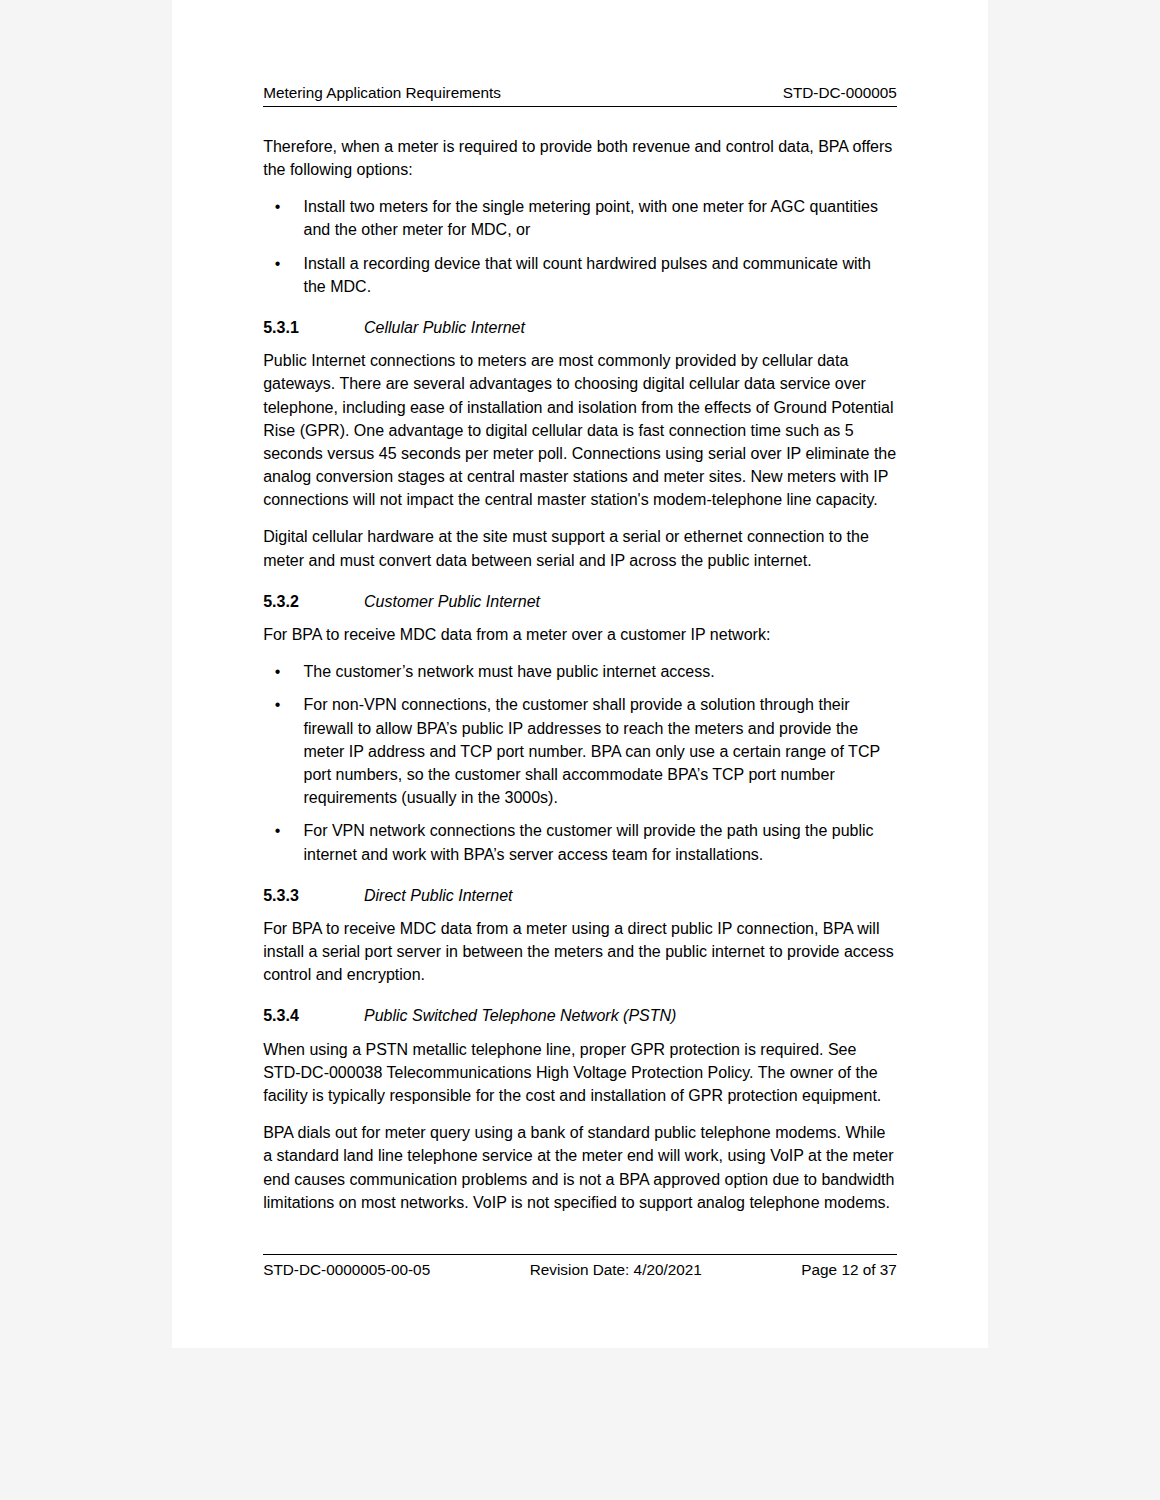Metering Application Requirements
STD-DC-000005
Therefore, when a meter is required to provide both revenue and control data, BPA offers the following options:
Install two meters for the single metering point, with one meter for AGC quantities and the other meter for MDC, or
Install a recording device that will count hardwired pulses and communicate with the MDC.
5.3.1 Cellular Public Internet
Public Internet connections to meters are most commonly provided by cellular data gateways. There are several advantages to choosing digital cellular data service over telephone, including ease of installation and isolation from the effects of Ground Potential Rise (GPR). One advantage to digital cellular data is fast connection time such as 5 seconds versus 45 seconds per meter poll. Connections using serial over IP eliminate the analog conversion stages at central master stations and meter sites. New meters with IP connections will not impact the central master station's modem-telephone line capacity.
Digital cellular hardware at the site must support a serial or ethernet connection to the meter and must convert data between serial and IP across the public internet.
5.3.2 Customer Public Internet
For BPA to receive MDC data from a meter over a customer IP network:
The customer’s network must have public internet access.
For non-VPN connections, the customer shall provide a solution through their firewall to allow BPA’s public IP addresses to reach the meters and provide the meter IP address and TCP port number. BPA can only use a certain range of TCP port numbers, so the customer shall accommodate BPA’s TCP port number requirements (usually in the 3000s).
For VPN network connections the customer will provide the path using the public internet and work with BPA’s server access team for installations.
5.3.3 Direct Public Internet
For BPA to receive MDC data from a meter using a direct public IP connection, BPA will install a serial port server in between the meters and the public internet to provide access control and encryption.
5.3.4 Public Switched Telephone Network (PSTN)
When using a PSTN metallic telephone line, proper GPR protection is required. See STD-DC-000038 Telecommunications High Voltage Protection Policy. The owner of the facility is typically responsible for the cost and installation of GPR protection equipment.
BPA dials out for meter query using a bank of standard public telephone modems. While a standard land line telephone service at the meter end will work, using VoIP at the meter end causes communication problems and is not a BPA approved option due to bandwidth limitations on most networks. VoIP is not specified to support analog telephone modems.
STD-DC-0000005-00-05
Revision Date: 4/20/2021
Page 12 of 37